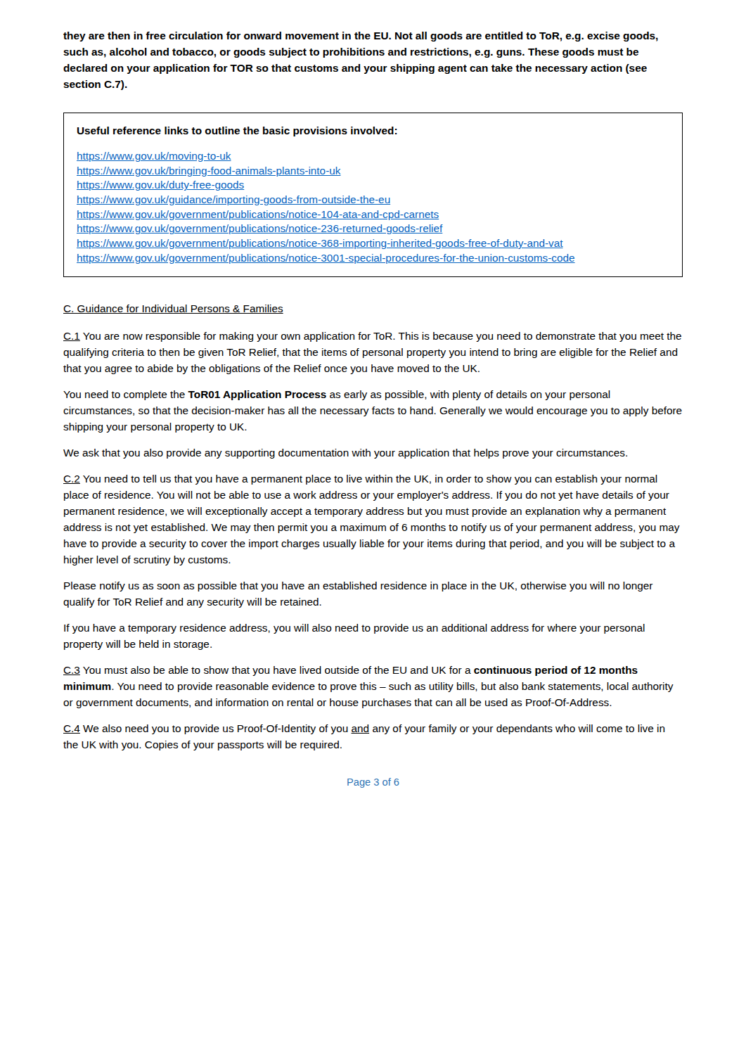they are then in free circulation for onward movement in the EU. Not all goods are entitled to ToR, e.g. excise goods, such as, alcohol and tobacco, or goods subject to prohibitions and restrictions, e.g. guns. These goods must be declared on your application for TOR so that customs and your shipping agent can take the necessary action (see section C.7).
Useful reference links to outline the basic provisions involved:
https://www.gov.uk/moving-to-uk
https://www.gov.uk/bringing-food-animals-plants-into-uk
https://www.gov.uk/duty-free-goods
https://www.gov.uk/guidance/importing-goods-from-outside-the-eu
https://www.gov.uk/government/publications/notice-104-ata-and-cpd-carnets
https://www.gov.uk/government/publications/notice-236-returned-goods-relief
https://www.gov.uk/government/publications/notice-368-importing-inherited-goods-free-of-duty-and-vat
https://www.gov.uk/government/publications/notice-3001-special-procedures-for-the-union-customs-code
C. Guidance for Individual Persons & Families
C.1 You are now responsible for making your own application for ToR. This is because you need to demonstrate that you meet the qualifying criteria to then be given ToR Relief, that the items of personal property you intend to bring are eligible for the Relief and that you agree to abide by the obligations of the Relief once you have moved to the UK.
You need to complete the ToR01 Application Process as early as possible, with plenty of details on your personal circumstances, so that the decision-maker has all the necessary facts to hand. Generally we would encourage you to apply before shipping your personal property to UK.
We ask that you also provide any supporting documentation with your application that helps prove your circumstances.
C.2 You need to tell us that you have a permanent place to live within the UK, in order to show you can establish your normal place of residence. You will not be able to use a work address or your employer's address. If you do not yet have details of your permanent residence, we will exceptionally accept a temporary address but you must provide an explanation why a permanent address is not yet established. We may then permit you a maximum of 6 months to notify us of your permanent address, you may have to provide a security to cover the import charges usually liable for your items during that period, and you will be subject to a higher level of scrutiny by customs.
Please notify us as soon as possible that you have an established residence in place in the UK, otherwise you will no longer qualify for ToR Relief and any security will be retained.
If you have a temporary residence address, you will also need to provide us an additional address for where your personal property will be held in storage.
C.3 You must also be able to show that you have lived outside of the EU and UK for a continuous period of 12 months minimum. You need to provide reasonable evidence to prove this – such as utility bills, but also bank statements, local authority or government documents, and information on rental or house purchases that can all be used as Proof-Of-Address.
C.4 We also need you to provide us Proof-Of-Identity of you and any of your family or your dependants who will come to live in the UK with you. Copies of your passports will be required.
Page 3 of 6